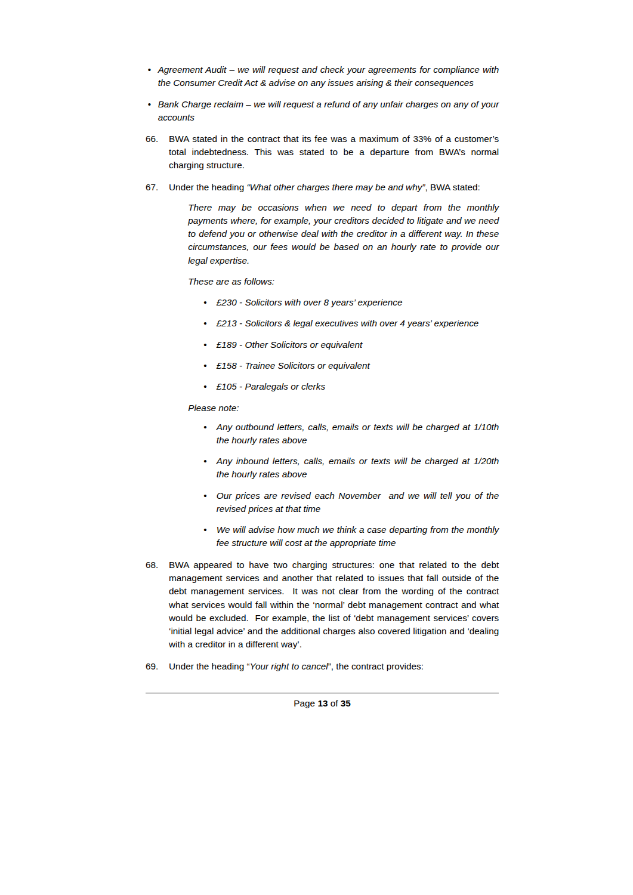Agreement Audit – we will request and check your agreements for compliance with the Consumer Credit Act & advise on any issues arising & their consequences
Bank Charge reclaim – we will request a refund of any unfair charges on any of your accounts
66. BWA stated in the contract that its fee was a maximum of 33% of a customer’s total indebtedness. This was stated to be a departure from BWA’s normal charging structure.
67. Under the heading “What other charges there may be and why”, BWA stated:
There may be occasions when we need to depart from the monthly payments where, for example, your creditors decided to litigate and we need to defend you or otherwise deal with the creditor in a different way. In these circumstances, our fees would be based on an hourly rate to provide our legal expertise.
These are as follows:
£230 - Solicitors with over 8 years’ experience
£213 - Solicitors & legal executives with over 4 years’ experience
£189 - Other Solicitors or equivalent
£158 - Trainee Solicitors or equivalent
£105 - Paralegals or clerks
Please note:
Any outbound letters, calls, emails or texts will be charged at 1/10th the hourly rates above
Any inbound letters, calls, emails or texts will be charged at 1/20th the hourly rates above
Our prices are revised each November and we will tell you of the revised prices at that time
We will advise how much we think a case departing from the monthly fee structure will cost at the appropriate time
68. BWA appeared to have two charging structures: one that related to the debt management services and another that related to issues that fall outside of the debt management services. It was not clear from the wording of the contract what services would fall within the ‘normal’ debt management contract and what would be excluded. For example, the list of ‘debt management services’ covers ‘initial legal advice’ and the additional charges also covered litigation and ‘dealing with a creditor in a different way’.
69. Under the heading “Your right to cancel”, the contract provides:
Page 13 of 35